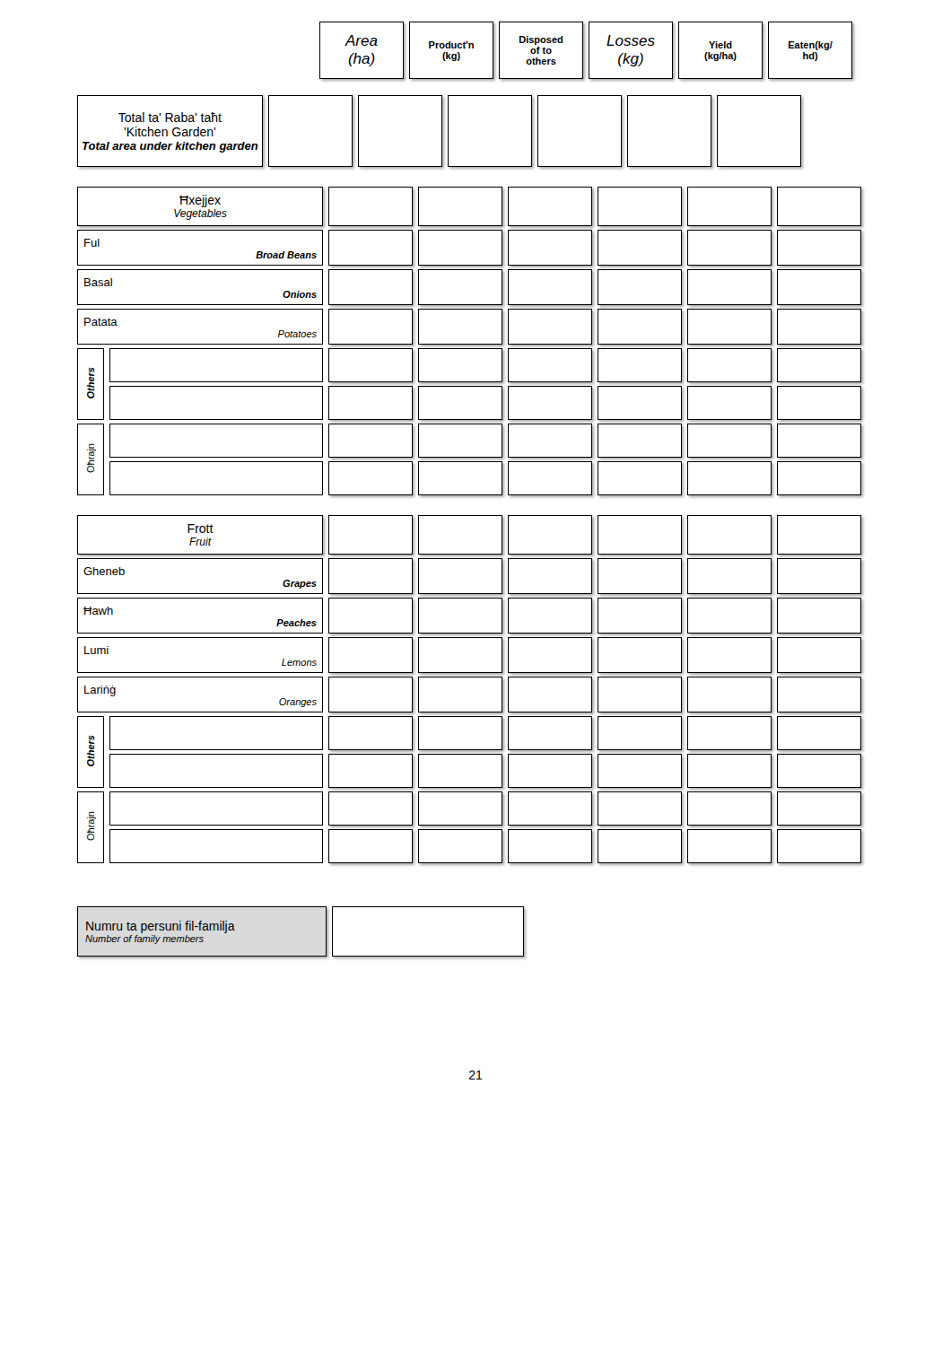| Area (ha) | Product'n (kg) | Disposed of to others | Losses (kg) | Yield (kg/ha) | Eaten(kg/ hd) |
| Total ta' Raba' taħt 'Kitchen Garden' Total area under kitchen garden | | | | | | |
| Ħxejjex Vegetables | | | | | | |
| Ful Broad Beans | | | | | | |
| Basal Onions | | | | | | |
| Patata Potatoes | | | | | | |
| Others | | | | | | | |
| Oħrajn | | | | | | | |
| Frott Fruit | | | | | | |
| Gheneb Grapes | | | | | | |
| Ħawh Peaches | | | | | | |
| Lumi Lemons | | | | | | |
| Lariṅġ Oranges | | | | | | |
| Others | | | | | | | |
| Oħrajn | | | | | | | |
| Numru ta persuni fil-familja Number of family members | |
21